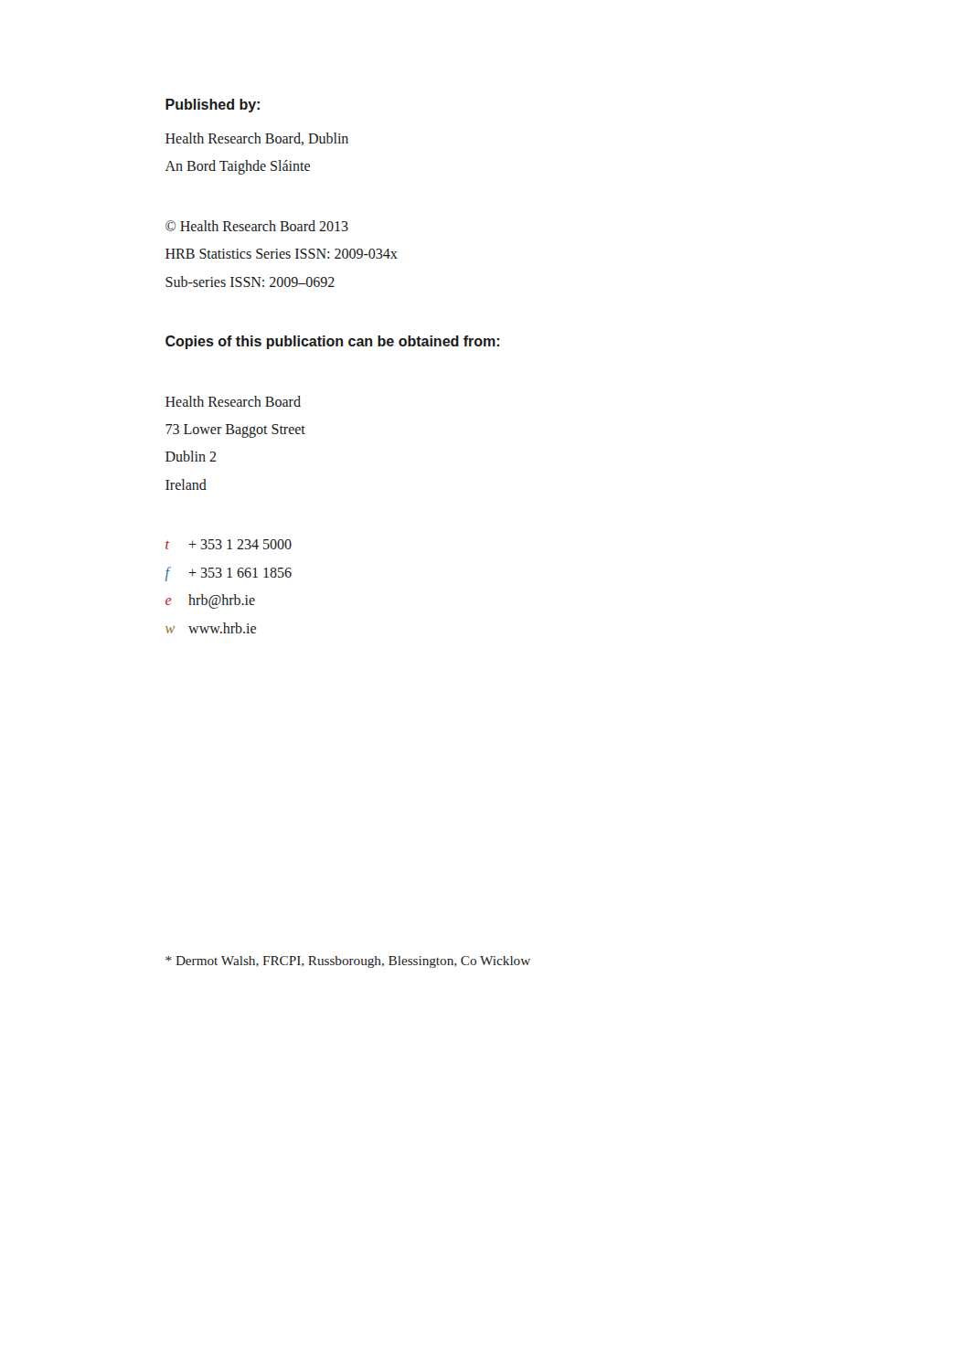Published by:
Health Research Board, Dublin
An Bord Taighde Sláinte
© Health Research Board 2013
HRB Statistics Series ISSN: 2009-034x
Sub-series ISSN: 2009–0692
Copies of this publication can be obtained from:
Health Research Board
73 Lower Baggot Street
Dublin 2
Ireland
t+ 353 1 234 5000
f+ 353 1 661 1856
ehrb@hrb.ie
wwww.hrb.ie
* Dermot Walsh, FRCPI, Russborough, Blessington, Co Wicklow